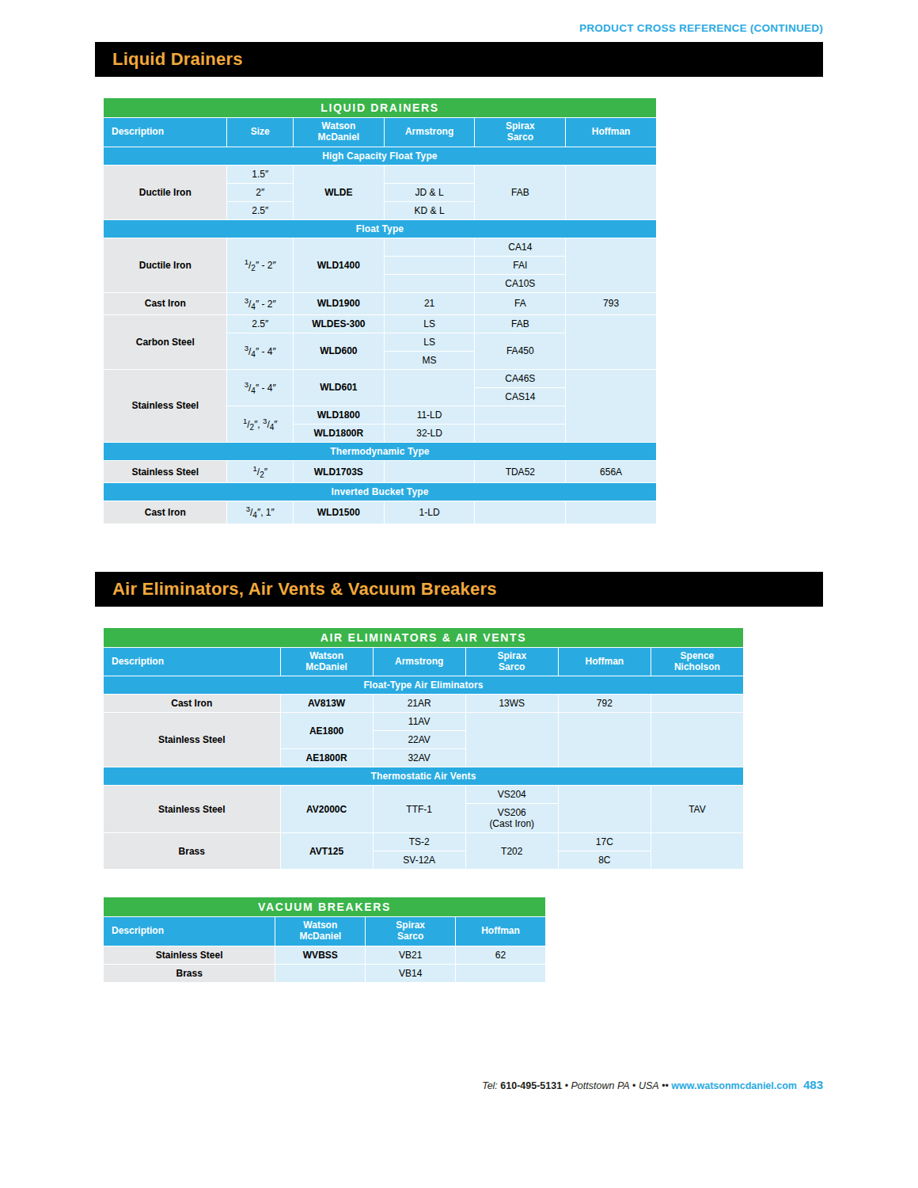PRODUCT CROSS REFERENCE (CONTINUED)
Liquid Drainers
| LIQUID DRAINERS |
| --- |
| Description | Size | Watson McDaniel | Armstrong | Spirax Sarco | Hoffman |
| High Capacity Float Type |
| Ductile Iron | 1.5″ | WLDE | | FAB | |
| 2″ | JD & L |
| 2.5″ | KD & L |
| Float Type |
| Ductile Iron | 1 / 2 ″ - 2″ | WLD1400 | | CA14 | |
| | FAI |
| | CA10S |
| Cast Iron | 3 / 4 ″ - 2″ | WLD1900 | 21 | FA | 793 |
| Carbon Steel | 2.5″ | WLDES-300 | LS | FAB | |
| 3 / 4 ″ - 4″ | WLD600 | LS | FA450 |
| MS |
| Stainless Steel | 3 / 4 ″ - 4″ | WLD601 | | CA46S | |
| CAS14 |
| 1 / 2 ″, 3 / 4 ″ | WLD1800 | 11-LD | |
| WLD1800R | 32-LD | |
| Thermodynamic Type |
| Stainless Steel | 1 / 2 ″ | WLD1703S | | TDA52 | 656A |
| Inverted Bucket Type |
| Cast Iron | 3 / 4 ″, 1″ | WLD1500 | 1-LD | | |
Air Eliminators, Air Vents & Vacuum Breakers
| AIR ELIMINATORS & AIR VENTS |
| --- |
| Description | Watson McDaniel | Armstrong | Spirax Sarco | Hoffman | Spence Nicholson |
| Float-Type Air Eliminators |
| Cast Iron | AV813W | 21AR | 13WS | 792 | |
| Stainless Steel | AE1800 | 11AV | | | |
| 22AV |
| AE1800R | 32AV |
| Thermostatic Air Vents |
| Stainless Steel | AV2000C | TTF-1 | VS204 | | TAV |
| VS206 (Cast Iron) |
| Brass | AVT125 | TS-2 | T202 | 17C | |
| SV-12A | 8C |
| VACUUM BREAKERS |
| --- |
| Description | Watson McDaniel | Spirax Sarco | Hoffman |
| Stainless Steel | WVBSS | VB21 | 62 |
| Brass | | VB14 | |
Tel: 610-495-5131 • Pottstown PA • USA •• www.watsonmcdaniel.com 483